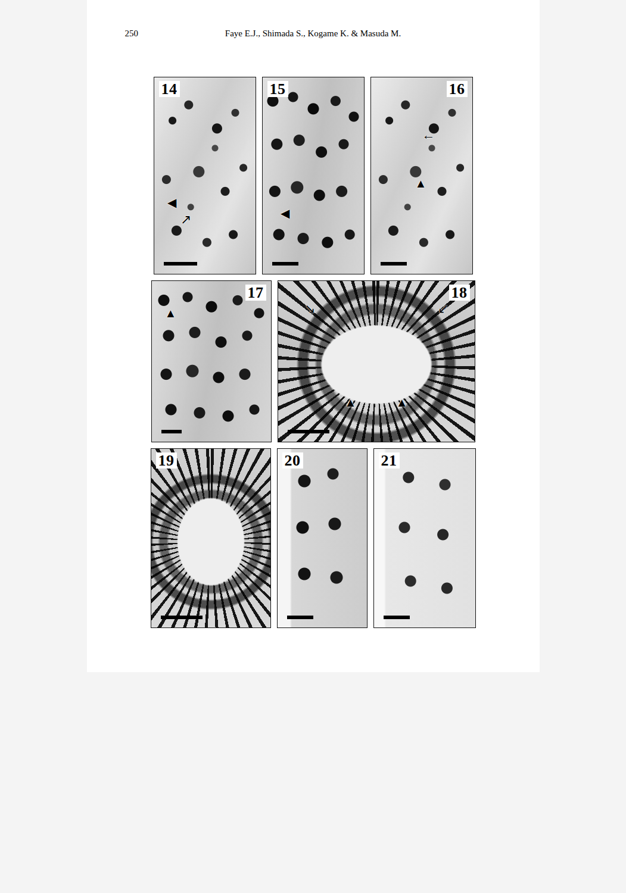250 Faye E.J., Shimada S., Kogame K. & Masuda M.
14 ◀ ↗
15 ◀
16 ← ▲
17 ▲
18 ↘ ↙ ▲ ▲
19
20
21